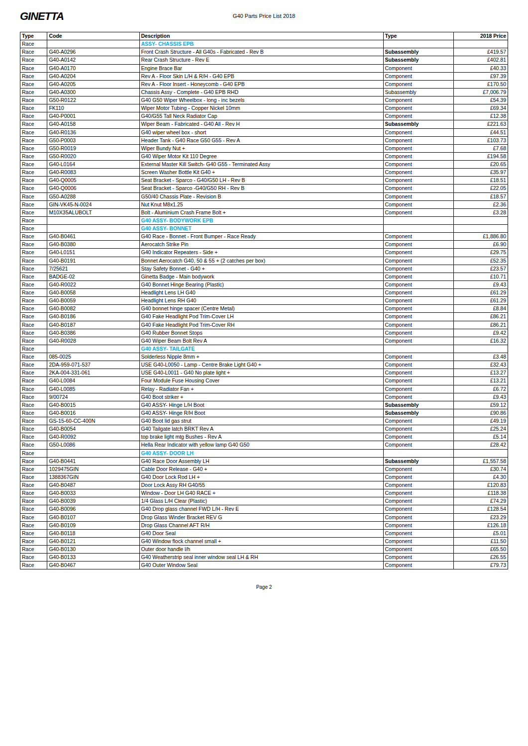GINETTA
G40 Parts Price List 2018
| Type | Code | Description | Type | 2018 Price |
| --- | --- | --- | --- | --- |
| Race | | ASSY- CHASSIS EPB | | |
| Race | G40-A0296 | Front Crash Structure - All G40s - Fabricated - Rev B | Subassembly | £419.57 |
| Race | G40-A0142 | Rear Crash Structure - Rev E | Subassembly | £402.81 |
| Race | G40-A0170 | Engine Brace Bar | Component | £40.33 |
| Race | G40-A0204 | Rev A - Floor Skin L/H & R/H - G40 EPB | Component | £97.39 |
| Race | G40-A0205 | Rev A - Floor Insert - Honeycomb - G40 EPB | Component | £170.50 |
| Race | G40-A0300 | Chassis Assy - Complete - G40 EPB RHD | Subassembly | £7,006.79 |
| Race | G50-R0122 | G40 G50 Wiper Wheelbox - long - inc bezels | Component | £54.39 |
| Race | FK110 | Wiper Motor Tubing - Copper Nickel 10mm | Component | £69.34 |
| Race | G40-P0001 | G40/G55 Tall Neck Radiator Cap | Component | £12.38 |
| Race | G40-A0158 | Wiper Beam - Fabricated - G40 All - Rev H | Subassembly | £221.63 |
| Race | G40-R0136 | G40 wiper wheel box - short | Component | £44.51 |
| Race | G50-P0003 | Header Tank - G40 Race G50 G55 - Rev A | Component | £103.73 |
| Race | G50-R0019 | Wiper Bundy Nut + | Component | £7.68 |
| Race | G50-R0020 | G40 Wiper Motor Kit 110 Degree | Component | £194.58 |
| Race | G40-L0164 | External Master Kill Switch- G40 G55 - Terminated Assy | Component | £20.65 |
| Race | G40-R0083 | Screen Washer Bottle Kit G40 + | Component | £35.97 |
| Race | G40-Q0005 | Seat Bracket - Sparco - G40/G50 LH - Rev B | Component | £18.51 |
| Race | G40-Q0006 | Seat Bracket - Sparco -G40/G50 RH - Rev B | Component | £22.05 |
| Race | G50-A0288 | G50/40 Chassis Plate - Revision B | Component | £18.57 |
| Race | GIN-VK45-N-0024 | Nut Knut M8x1.25 | Component | £2.36 |
| Race | M10X35ALUBOLT | Bolt - Aluminium Crash Frame Bolt + | Component | £3.28 |
| Race | | G40 ASSY- BODYWORK EPB | | |
| Race | | G40 ASSY- BONNET | | |
| Race | G40-B0461 | G40 Race - Bonnet - Front Bumper - Race Ready | Component | £1,886.80 |
| Race | G40-B0380 | Aerocatch Strike Pin | Component | £6.90 |
| Race | G40-L0151 | G40 Indicator Repeaters - Side + | Component | £29.75 |
| Race | G40-B0191 | Bonnet Aerocatch G40, 50 & 55 + (2 catches per box) | Component | £52.35 |
| Race | 7/25621 | Stay Safety Bonnet - G40 + | Component | £23.57 |
| Race | BADGE-02 | Ginetta Badge - Main bodywork | Component | £10.71 |
| Race | G40-R0022 | G40 Bonnet Hinge Bearing (Plastic) | Component | £9.43 |
| Race | G40-B0058 | Headlight Lens LH G40 | Component | £61.29 |
| Race | G40-B0059 | Headlight Lens RH G40 | Component | £61.29 |
| Race | G40-B0082 | G40 bonnet hinge spacer (Centre Metal) | Component | £8.84 |
| Race | G40-B0186 | G40 Fake Headlight Pod Trim-Cover LH | Component | £86.21 |
| Race | G40-B0187 | G40 Fake Headlight Pod Trim-Cover RH | Component | £86.21 |
| Race | G40-B0386 | G40 Rubber Bonnet Stops | Component | £9.42 |
| Race | G40-R0028 | G40 Wiper Beam Bolt Rev A | Component | £16.32 |
| Race | | G40 ASSY- TAILGATE | | |
| Race | 085-0025 | Solderless Nipple 8mm + | Component | £3.48 |
| Race | 2DA-959-071-537 | USE G40-L0050 - Lamp - Centre Brake Light G40 + | Component | £32.43 |
| Race | 2KA-004-331-061 | USE G40-L0011 - G40 No plate light + | Component | £13.27 |
| Race | G40-L0084 | Four Module Fuse Housing Cover | Component | £13.21 |
| Race | G40-L0085 | Relay - Radiator Fan + | Component | £6.72 |
| Race | 9/00724 | G40 Boot striker + | Component | £9.43 |
| Race | G40-B0015 | G40 ASSY- Hinge L/H Boot | Subassembly | £59.12 |
| Race | G40-B0016 | G40 ASSY- Hinge R/H Boot | Subassembly | £90.86 |
| Race | GS-15-60-CC-400N | G40 Boot lid gas strut | Component | £49.19 |
| Race | G40-B0054 | G40 Tailgate latch BRKT Rev A | Component | £25.24 |
| Race | G40-R0092 | top brake light mtg Bushes - Rev A | Component | £5.14 |
| Race | G50-L0086 | Hella Rear Indicator with yellow lamp G40 G50 | Component | £28.42 |
| Race | | G40 ASSY- DOOR LH | | |
| Race | G40-B0441 | G40 Race Door Assembly LH | Subassembly | £1,557.58 |
| Race | 1029475GIN | Cable Door Release - G40 + | Component | £30.74 |
| Race | 1388367GIN | G40 Door Lock Rod LH + | Component | £4.30 |
| Race | G40-B0487 | Door Lock Assy RH G40/55 | Component | £120.83 |
| Race | G40-B0033 | Window - Door LH G40 RACE + | Component | £118.38 |
| Race | G40-B0039 | 1/4 Glass L/H Clear (Plastic) | Component | £74.29 |
| Race | G40-B0096 | G40 Drop glass channel FWD L/H - Rev E | Component | £128.54 |
| Race | G40-B0107 | Drop Glass Winder Bracket REV G | Component | £23.29 |
| Race | G40-B0109 | Drop Glass Channel AFT R/H | Component | £126.18 |
| Race | G40-B0118 | G40 Door Seal | Component | £5.01 |
| Race | G40-B0121 | G40 Window flock channel small + | Component | £11.50 |
| Race | G40-B0130 | Outer door handle l/h | Component | £65.50 |
| Race | G40-B0133 | G40 Weatherstrip seal inner window seal LH & RH | Component | £26.55 |
| Race | G40-B0467 | G40 Outer Window Seal | Component | £79.73 |
Page 2